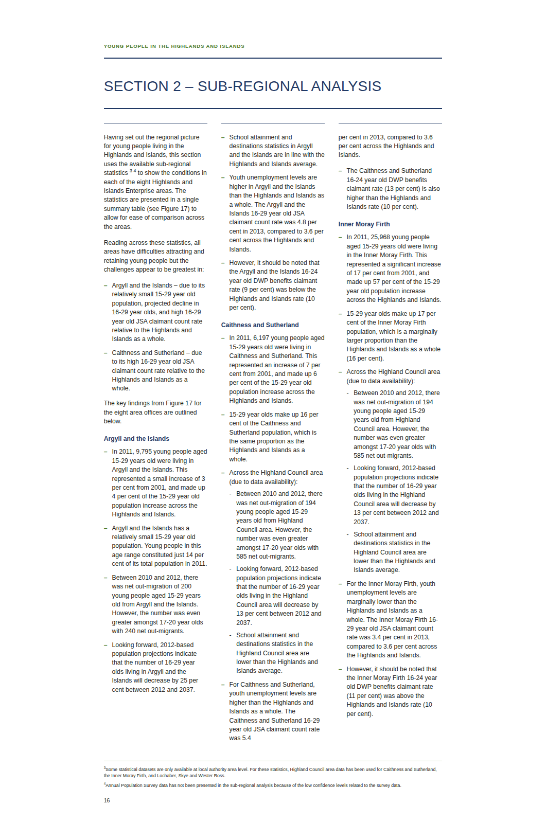Young People in the Highlands and Islands
Section 2 – Sub-Regional Analysis
Having set out the regional picture for young people living in the Highlands and Islands, this section uses the available sub-regional statistics 3 4 to show the conditions in each of the eight Highlands and Islands Enterprise areas. The statistics are presented in a single summary table (see Figure 17) to allow for ease of comparison across the areas.
Reading across these statistics, all areas have difficulties attracting and retaining young people but the challenges appear to be greatest in:
Argyll and the Islands – due to its relatively small 15-29 year old population, projected decline in 16-29 year olds, and high 16-29 year old JSA claimant count rate relative to the Highlands and Islands as a whole.
Caithness and Sutherland – due to its high 16-29 year old JSA claimant count rate relative to the Highlands and Islands as a whole.
The key findings from Figure 17 for the eight area offices are outlined below.
Argyll and the Islands
In 2011, 9,795 young people aged 15-29 years old were living in Argyll and the Islands. This represented a small increase of 3 per cent from 2001, and made up 4 per cent of the 15-29 year old population increase across the Highlands and Islands.
Argyll and the Islands has a relatively small 15-29 year old population. Young people in this age range constituted just 14 per cent of its total population in 2011.
Between 2010 and 2012, there was net out-migration of 200 young people aged 15-29 years old from Argyll and the Islands. However, the number was even greater amongst 17-20 year olds with 240 net out-migrants.
Looking forward, 2012-based population projections indicate that the number of 16-29 year olds living in Argyll and the Islands will decrease by 25 per cent between 2012 and 2037.
School attainment and destinations statistics in Argyll and the Islands are in line with the Highlands and Islands average.
Youth unemployment levels are higher in Argyll and the Islands than the Highlands and Islands as a whole. The Argyll and the Islands 16-29 year old JSA claimant count rate was 4.8 per cent in 2013, compared to 3.6 per cent across the Highlands and Islands.
However, it should be noted that the Argyll and the Islands 16-24 year old DWP benefits claimant rate (9 per cent) was below the Highlands and Islands rate (10 per cent).
Caithness and Sutherland
In 2011, 6,197 young people aged 15-29 years old were living in Caithness and Sutherland. This represented an increase of 7 per cent from 2001, and made up 6 per cent of the 15-29 year old population increase across the Highlands and Islands.
15-29 year olds make up 16 per cent of the Caithness and Sutherland population, which is the same proportion as the Highlands and Islands as a whole.
Across the Highland Council area (due to data availability):
Between 2010 and 2012, there was net out-migration of 194 young people aged 15-29 years old from Highland Council area. However, the number was even greater amongst 17-20 year olds with 585 net out-migrants.
Looking forward, 2012-based population projections indicate that the number of 16-29 year olds living in the Highland Council area will decrease by 13 per cent between 2012 and 2037.
School attainment and destinations statistics in the Highland Council area are lower than the Highlands and Islands average.
For Caithness and Sutherland, youth unemployment levels are higher than the Highlands and Islands as a whole. The Caithness and Sutherland 16-29 year old JSA claimant count rate was 5.4
per cent in 2013, compared to 3.6 per cent across the Highlands and Islands.
The Caithness and Sutherland 16-24 year old DWP benefits claimant rate (13 per cent) is also higher than the Highlands and Islands rate (10 per cent).
Inner Moray Firth
In 2011, 25,968 young people aged 15-29 years old were living in the Inner Moray Firth. This represented a significant increase of 17 per cent from 2001, and made up 57 per cent of the 15-29 year old population increase across the Highlands and Islands.
15-29 year olds make up 17 per cent of the Inner Moray Firth population, which is a marginally larger proportion than the Highlands and Islands as a whole (16 per cent).
Across the Highland Council area (due to data availability):
Between 2010 and 2012, there was net out-migration of 194 young people aged 15-29 years old from Highland Council area. However, the number was even greater amongst 17-20 year olds with 585 net out-migrants.
Looking forward, 2012-based population projections indicate that the number of 16-29 year olds living in the Highland Council area will decrease by 13 per cent between 2012 and 2037.
School attainment and destinations statistics in the Highland Council area are lower than the Highlands and Islands average.
For the Inner Moray Firth, youth unemployment levels are marginally lower than the Highlands and Islands as a whole. The Inner Moray Firth 16-29 year old JSA claimant count rate was 3.4 per cent in 2013, compared to 3.6 per cent across the Highlands and Islands.
However, it should be noted that the Inner Moray Firth 16-24 year old DWP benefits claimant rate (11 per cent) was above the Highlands and Islands rate (10 per cent).
3Some statistical datasets are only available at local authority area level. For these statistics, Highland Council area data has been used for Caithness and Sutherland, the Inner Moray Firth, and Lochaber, Skye and Wester Ross.
4Annual Population Survey data has not been presented in the sub-regional analysis because of the low confidence levels related to the survey data.
16